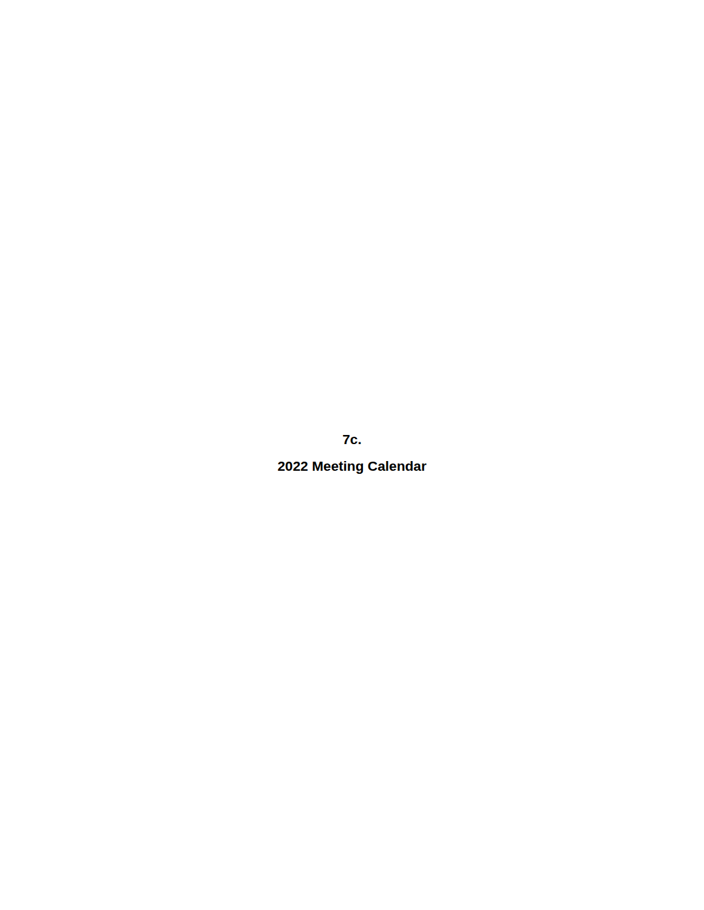7c.
2022 Meeting Calendar